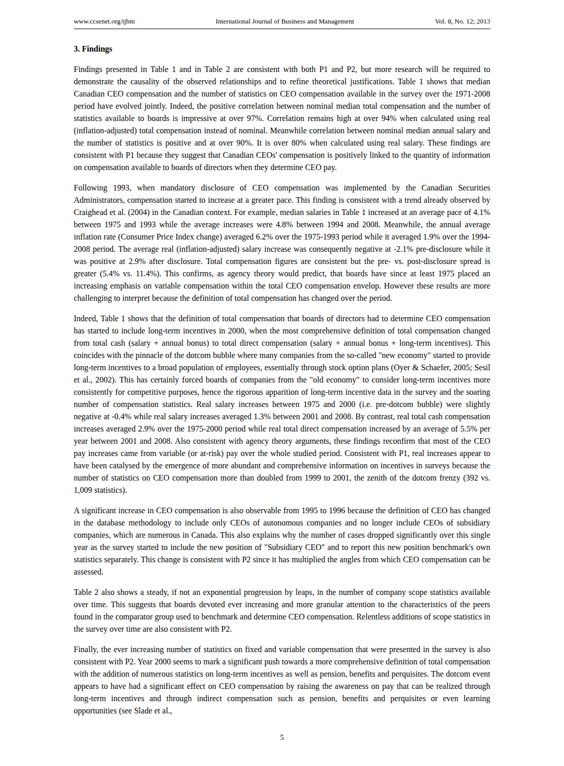www.ccsenet.org/ijbm International Journal of Business and Management Vol. 8, No. 12; 2013
3. Findings
Findings presented in Table 1 and in Table 2 are consistent with both P1 and P2, but more research will be required to demonstrate the causality of the observed relationships and to refine theoretical justifications. Table 1 shows that median Canadian CEO compensation and the number of statistics on CEO compensation available in the survey over the 1971-2008 period have evolved jointly. Indeed, the positive correlation between nominal median total compensation and the number of statistics available to boards is impressive at over 97%. Correlation remains high at over 94% when calculated using real (inflation-adjusted) total compensation instead of nominal. Meanwhile correlation between nominal median annual salary and the number of statistics is positive and at over 90%. It is over 80% when calculated using real salary. These findings are consistent with P1 because they suggest that Canadian CEOs' compensation is positively linked to the quantity of information on compensation available to boards of directors when they determine CEO pay.
Following 1993, when mandatory disclosure of CEO compensation was implemented by the Canadian Securities Administrators, compensation started to increase at a greater pace. This finding is consistent with a trend already observed by Craighead et al. (2004) in the Canadian context. For example, median salaries in Table 1 increased at an average pace of 4.1% between 1975 and 1993 while the average increases were 4.8% between 1994 and 2008. Meanwhile, the annual average inflation rate (Consumer Price Index change) averaged 6.2% over the 1975-1993 period while it averaged 1.9% over the 1994-2008 period. The average real (inflation-adjusted) salary increase was consequently negative at -2.1% pre-disclosure while it was positive at 2.9% after disclosure. Total compensation figures are consistent but the pre- vs. post-disclosure spread is greater (5.4% vs. 11.4%). This confirms, as agency theory would predict, that boards have since at least 1975 placed an increasing emphasis on variable compensation within the total CEO compensation envelop. However these results are more challenging to interpret because the definition of total compensation has changed over the period.
Indeed, Table 1 shows that the definition of total compensation that boards of directors had to determine CEO compensation has started to include long-term incentives in 2000, when the most comprehensive definition of total compensation changed from total cash (salary + annual bonus) to total direct compensation (salary + annual bonus + long-term incentives). This coincides with the pinnacle of the dotcom bubble where many companies from the so-called "new economy" started to provide long-term incentives to a broad population of employees, essentially through stock option plans (Oyer & Schaefer, 2005; Sesil et al., 2002). This has certainly forced boards of companies from the "old economy" to consider long-term incentives more consistently for competitive purposes, hence the rigorous apparition of long-term incentive data in the survey and the soaring number of compensation statistics. Real salary increases between 1975 and 2000 (i.e. pre-dotcom bubble) were slightly negative at -0.4% while real salary increases averaged 1.3% between 2001 and 2008. By contrast, real total cash compensation increases averaged 2.9% over the 1975-2000 period while real total direct compensation increased by an average of 5.5% per year between 2001 and 2008. Also consistent with agency theory arguments, these findings reconfirm that most of the CEO pay increases came from variable (or at-risk) pay over the whole studied period. Consistent with P1, real increases appear to have been catalysed by the emergence of more abundant and comprehensive information on incentives in surveys because the number of statistics on CEO compensation more than doubled from 1999 to 2001, the zenith of the dotcom frenzy (392 vs. 1,009 statistics).
A significant increase in CEO compensation is also observable from 1995 to 1996 because the definition of CEO has changed in the database methodology to include only CEOs of autonomous companies and no longer include CEOs of subsidiary companies, which are numerous in Canada. This also explains why the number of cases dropped significantly over this single year as the survey started to include the new position of "Subsidiary CEO" and to report this new position benchmark's own statistics separately. This change is consistent with P2 since it has multiplied the angles from which CEO compensation can be assessed.
Table 2 also shows a steady, if not an exponential progression by leaps, in the number of company scope statistics available over time. This suggests that boards devoted ever increasing and more granular attention to the characteristics of the peers found in the comparator group used to benchmark and determine CEO compensation. Relentless additions of scope statistics in the survey over time are also consistent with P2.
Finally, the ever increasing number of statistics on fixed and variable compensation that were presented in the survey is also consistent with P2. Year 2000 seems to mark a significant push towards a more comprehensive definition of total compensation with the addition of numerous statistics on long-term incentives as well as pension, benefits and perquisites. The dotcom event appears to have had a significant effect on CEO compensation by raising the awareness on pay that can be realized through long-term incentives and through indirect compensation such as pension, benefits and perquisites or even learning opportunities (see Slade et al.,
5